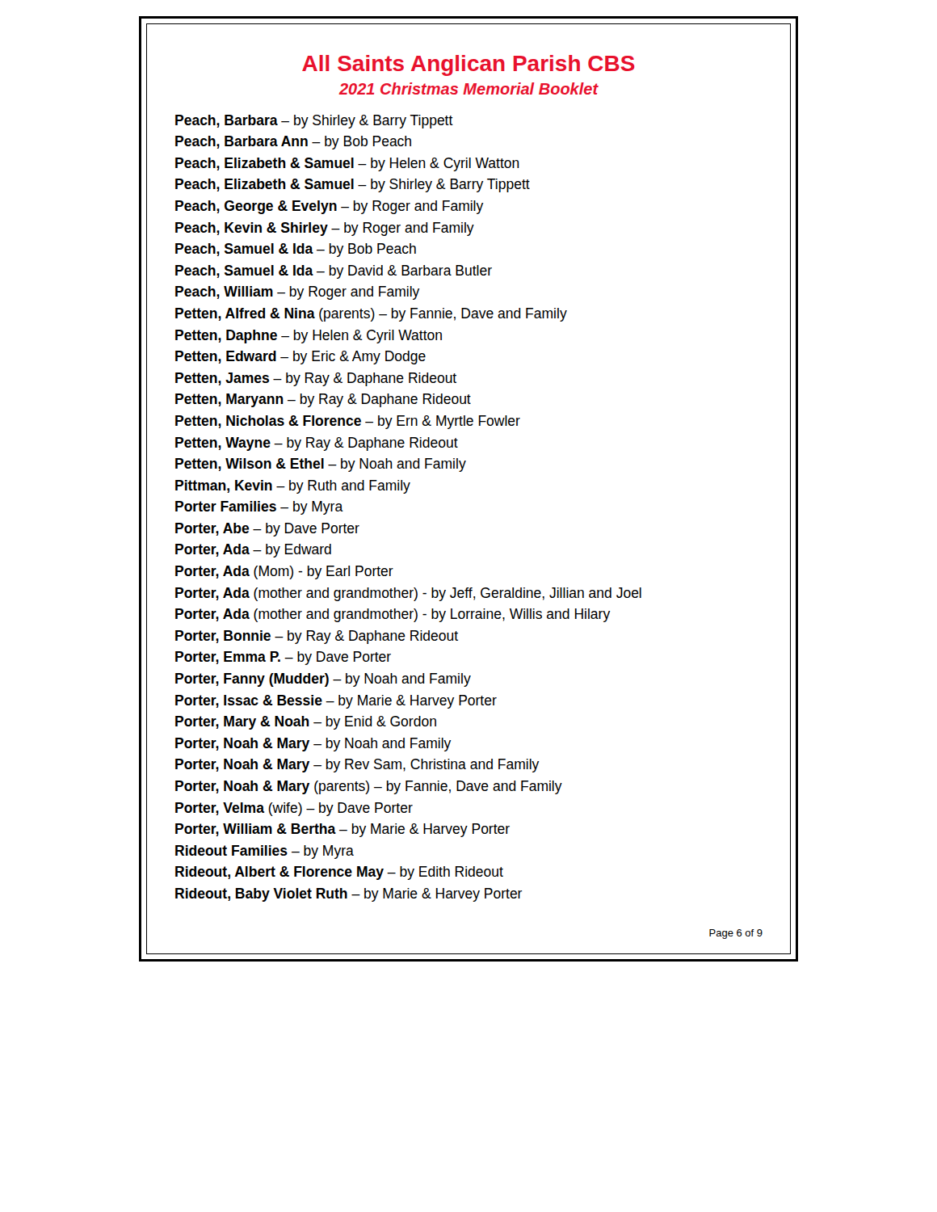All Saints Anglican Parish CBS
2021 Christmas Memorial Booklet
Peach, Barbara – by Shirley & Barry Tippett
Peach, Barbara Ann – by Bob Peach
Peach, Elizabeth & Samuel – by Helen & Cyril Watton
Peach, Elizabeth & Samuel – by Shirley & Barry Tippett
Peach, George & Evelyn – by Roger and Family
Peach, Kevin & Shirley – by Roger and Family
Peach, Samuel & Ida – by Bob Peach
Peach, Samuel & Ida – by David & Barbara Butler
Peach, William – by Roger and Family
Petten, Alfred & Nina (parents) – by Fannie, Dave and Family
Petten, Daphne – by Helen & Cyril Watton
Petten, Edward – by Eric & Amy Dodge
Petten, James – by Ray & Daphane Rideout
Petten, Maryann – by Ray & Daphane Rideout
Petten, Nicholas & Florence – by Ern & Myrtle Fowler
Petten, Wayne – by Ray & Daphane Rideout
Petten, Wilson & Ethel – by Noah and Family
Pittman, Kevin – by Ruth and Family
Porter Families – by Myra
Porter, Abe – by Dave Porter
Porter, Ada – by Edward
Porter, Ada (Mom) - by Earl Porter
Porter, Ada (mother and grandmother) - by Jeff, Geraldine, Jillian and Joel
Porter, Ada (mother and grandmother) - by Lorraine, Willis and Hilary
Porter, Bonnie – by Ray & Daphane Rideout
Porter, Emma P. – by Dave Porter
Porter, Fanny (Mudder) – by Noah and Family
Porter, Issac & Bessie – by Marie & Harvey Porter
Porter, Mary & Noah – by Enid & Gordon
Porter, Noah & Mary – by Noah and Family
Porter, Noah & Mary – by Rev Sam, Christina and Family
Porter, Noah & Mary (parents) – by Fannie, Dave and Family
Porter, Velma (wife) – by Dave Porter
Porter, William & Bertha – by Marie & Harvey Porter
Rideout Families – by Myra
Rideout, Albert & Florence May – by Edith Rideout
Rideout, Baby Violet Ruth – by Marie & Harvey Porter
Page 6 of 9